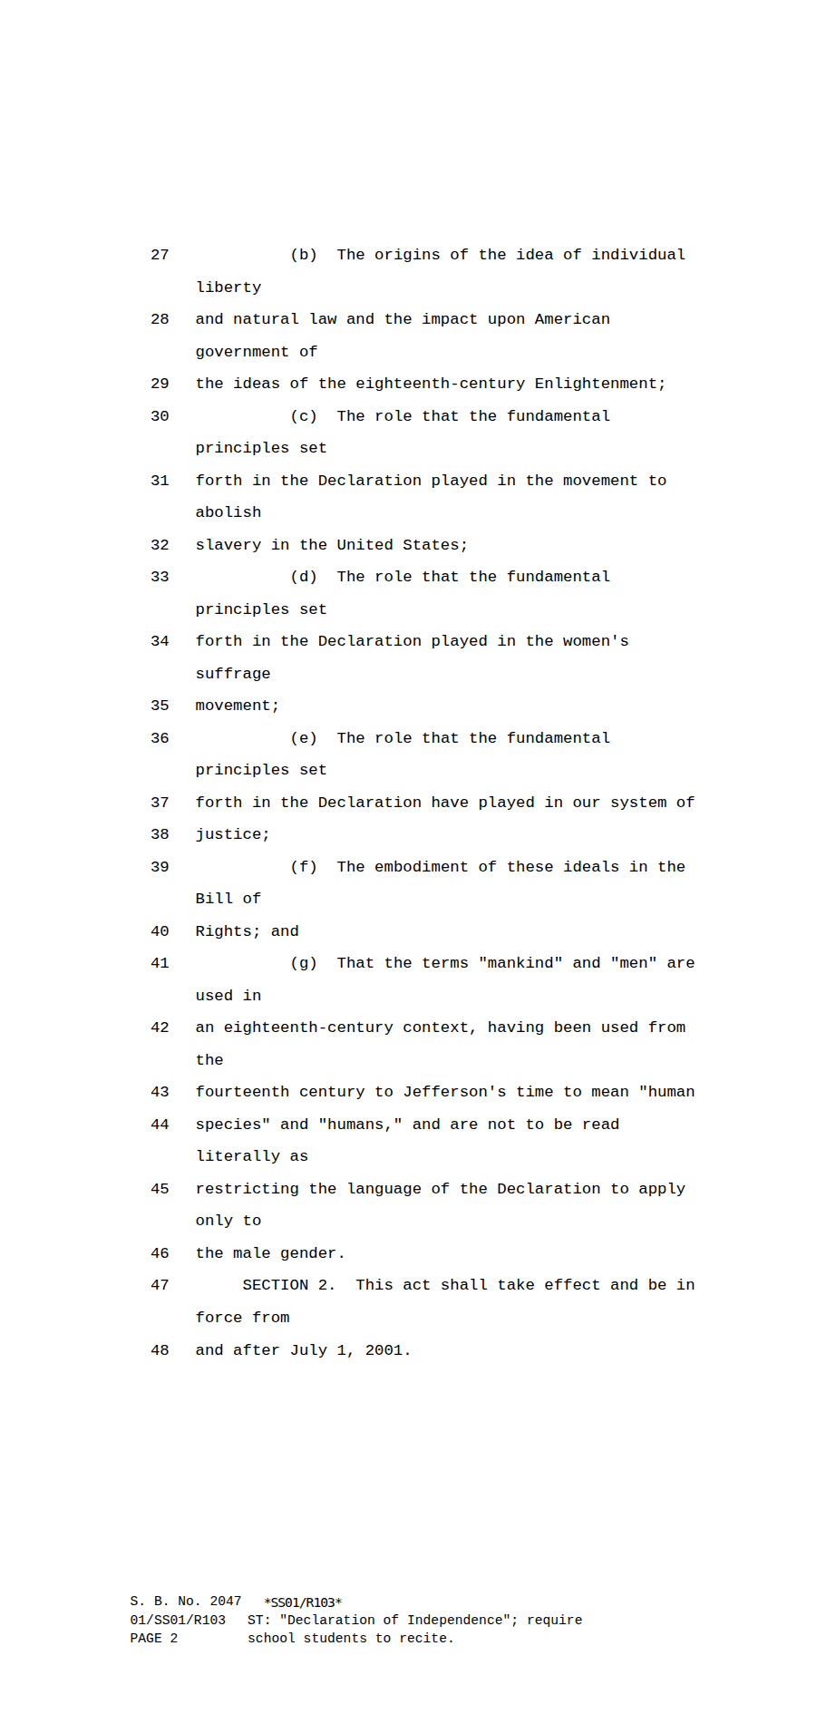Senate Bill No. 2047 — text of bill, page 2
(b) The origins of the idea of individual liberty
and natural law and the impact upon American government of
the ideas of the eighteenth-century Enlightenment;
(c) The role that the fundamental principles set
forth in the Declaration played in the movement to abolish
slavery in the United States;
(d) The role that the fundamental principles set
forth in the Declaration played in the women's suffrage
movement;
(e) The role that the fundamental principles set
forth in the Declaration have played in our system of
justice;
(f) The embodiment of these ideals in the Bill of
Rights; and
(g) That the terms "mankind" and "men" are used in
an eighteenth-century context, having been used from the
fourteenth century to Jefferson's time to mean "human
species" and "humans," and are not to be read literally as
restricting the language of the Declaration to apply only to
the male gender.
SECTION 2. This act shall take effect and be in force from
and after July 1, 2001.
S. B. No. 2047 *SS01/R103*
01/SS01/R103
PAGE 2
ST: "Declaration of Independence"; require school students to recite.